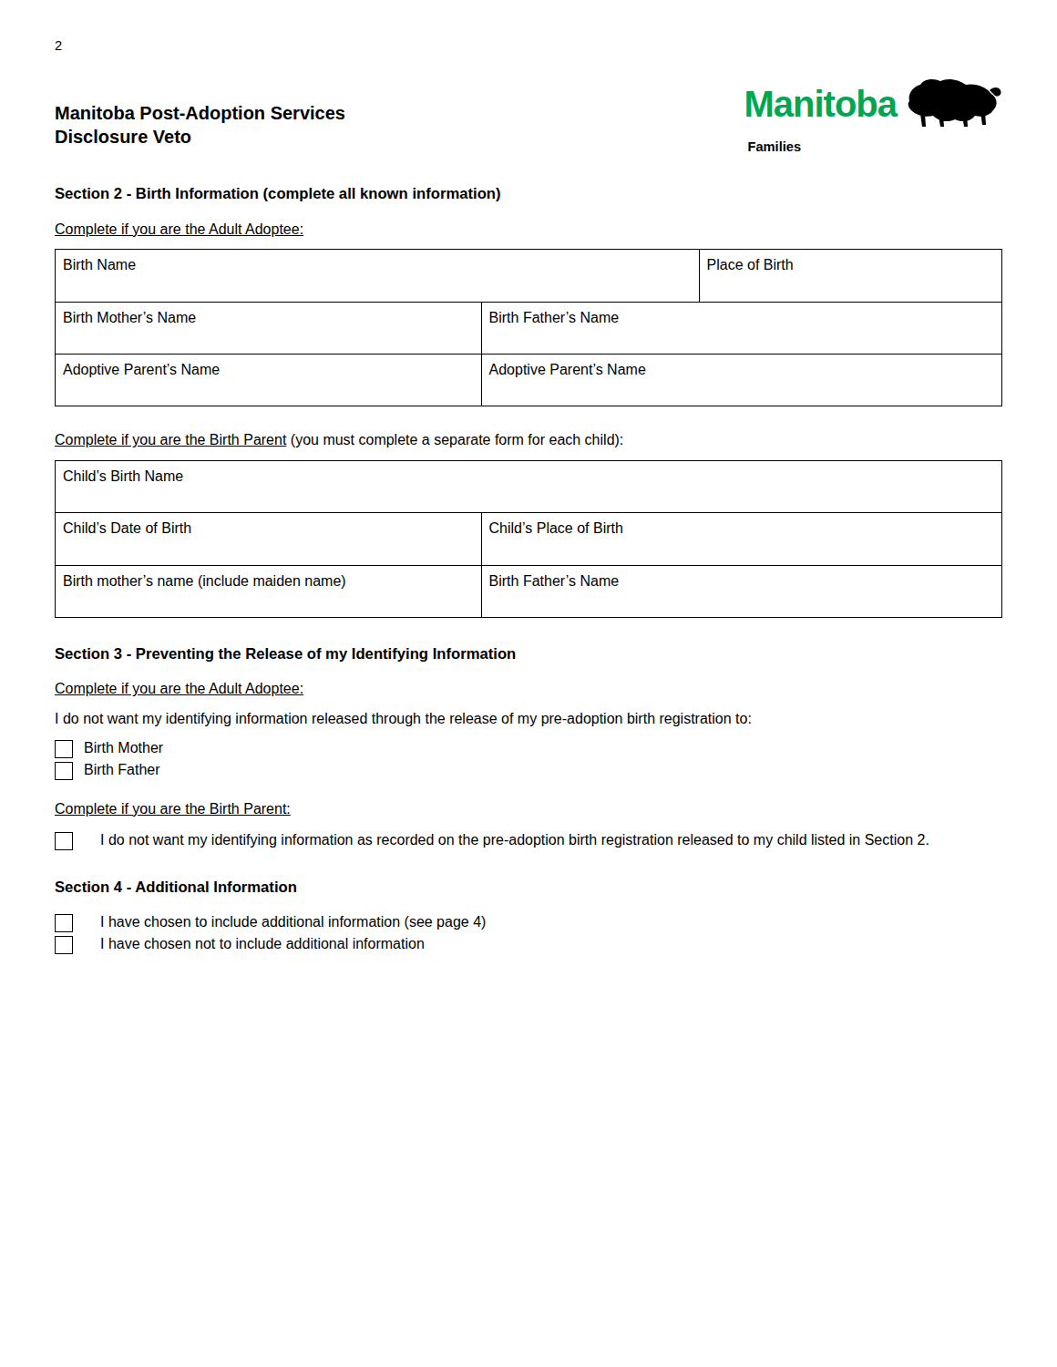2
Manitoba Post-Adoption Services
Disclosure Veto
Manitoba
Families
Section 2 - Birth Information (complete all known information)
Complete if you are the Adult Adoptee:
| Birth Name | Place of Birth |
| Birth Mother’s Name | Birth Father’s Name |
| Adoptive Parent’s Name | Adoptive Parent’s Name |
Complete if you are the Birth Parent (you must complete a separate form for each child):
| Child’s Birth Name |
| Child’s Date of Birth | Child’s Place of Birth |
| Birth mother’s name (include maiden name) | Birth Father’s Name |
Section 3 - Preventing the Release of my Identifying Information
Complete if you are the Adult Adoptee:
I do not want my identifying information released through the release of my pre-adoption birth registration to:
Birth Mother
Birth Father
Complete if you are the Birth Parent:
I do not want my identifying information as recorded on the pre-adoption birth registration released to my child listed in Section 2.
Section 4 - Additional Information
I have chosen to include additional information (see page 4)
I have chosen not to include additional information